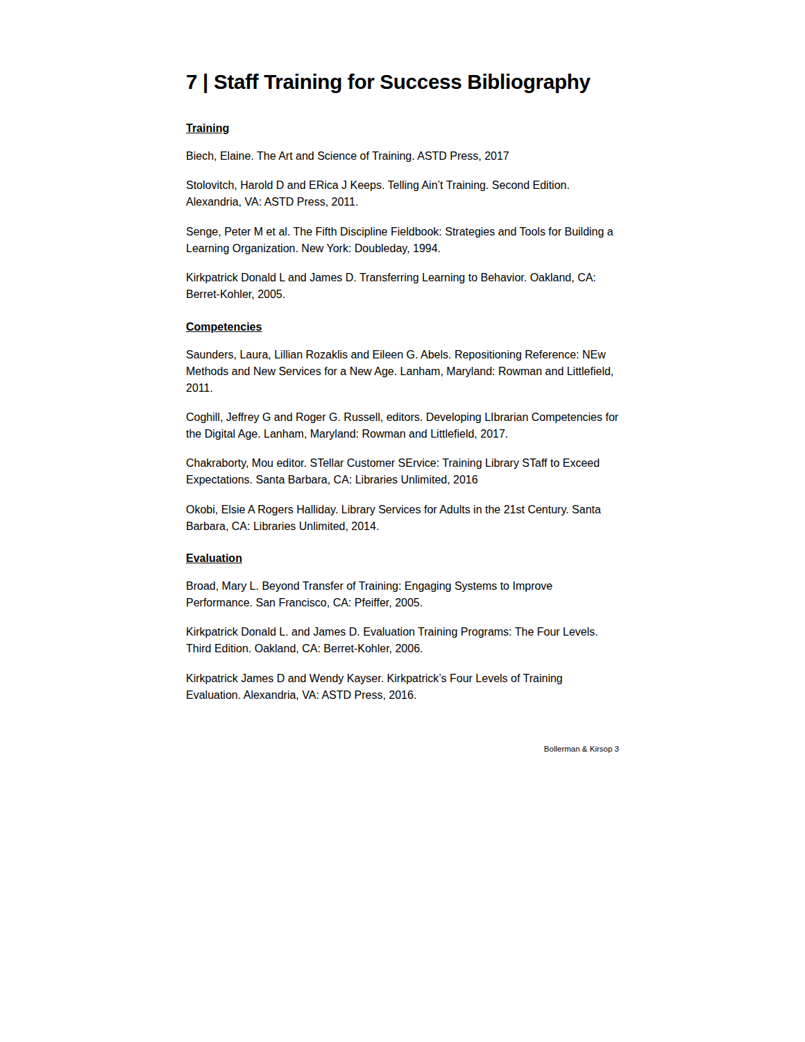7 | Staff Training for Success Bibliography
Training
Biech, Elaine. The Art and Science of Training. ASTD Press, 2017
Stolovitch, Harold D and ERica J Keeps. Telling Ain’t Training. Second Edition. Alexandria, VA: ASTD Press, 2011.
Senge, Peter M et al. The Fifth Discipline Fieldbook: Strategies and Tools for Building a Learning Organization. New York: Doubleday, 1994.
Kirkpatrick Donald L and James D. Transferring Learning to Behavior. Oakland, CA: Berret-Kohler, 2005.
Competencies
Saunders, Laura, Lillian Rozaklis and Eileen G. Abels. Repositioning Reference: NEw Methods and New Services for a New Age. Lanham, Maryland: Rowman and Littlefield, 2011.
Coghill, Jeffrey G and Roger G. Russell, editors. Developing LIbrarian Competencies for the Digital Age. Lanham, Maryland: Rowman and Littlefield, 2017.
Chakraborty, Mou editor. STellar Customer SErvice: Training Library STaff to Exceed Expectations. Santa Barbara, CA: Libraries Unlimited, 2016
Okobi, Elsie A Rogers Halliday. Library Services for Adults in the 21st Century. Santa Barbara, CA: Libraries Unlimited, 2014.
Evaluation
Broad, Mary L. Beyond Transfer of Training: Engaging Systems to Improve Performance. San Francisco, CA: Pfeiffer, 2005.
Kirkpatrick Donald L. and James D. Evaluation Training Programs: The Four Levels. Third Edition. Oakland, CA: Berret-Kohler, 2006.
Kirkpatrick James D and Wendy Kayser. Kirkpatrick’s Four Levels of Training Evaluation. Alexandria, VA: ASTD Press, 2016.
Bollerman & Kirsop 3